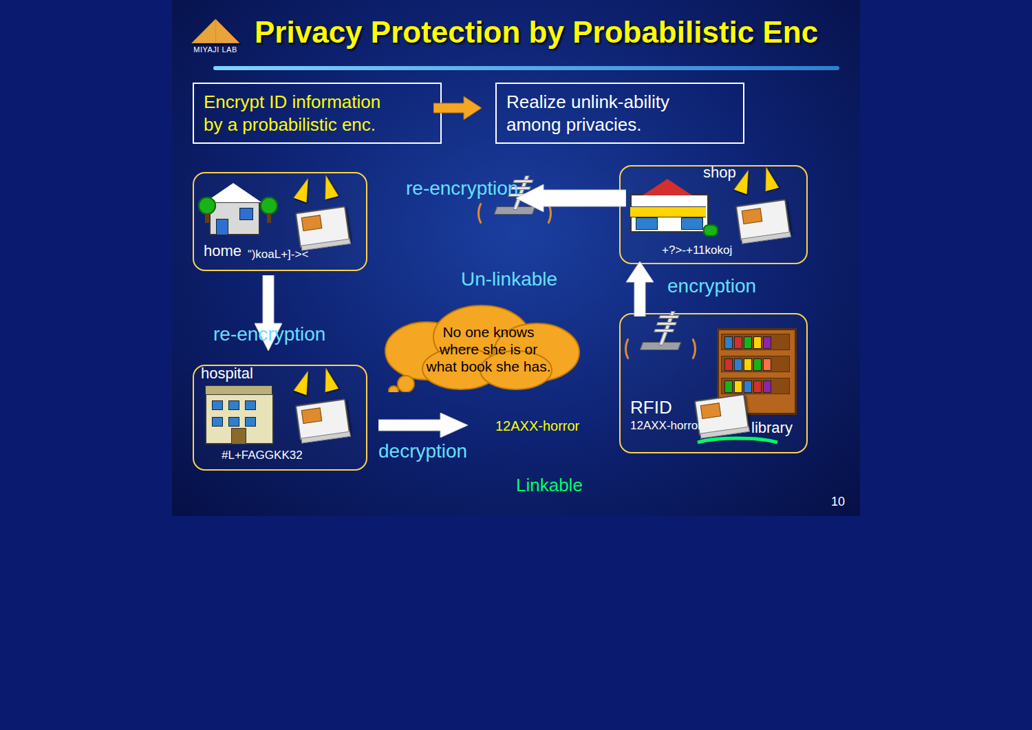◢◣
MIYAJI LAB
Privacy Protection by Probabilistic Enc
Encrypt ID information
by a probabilistic enc.
Realize unlink-ability
among privacies.
home
“)koaL+]-><
shop
+?>-+11kokoj
hospital
#L+FAGGKK32
RFID
12AXX-horror
library
re-encryption
encryption
re-encryption
decryption
12AXX-horror
Un-linkable
Linkable
No one knows
where she is or
what book she has.
10